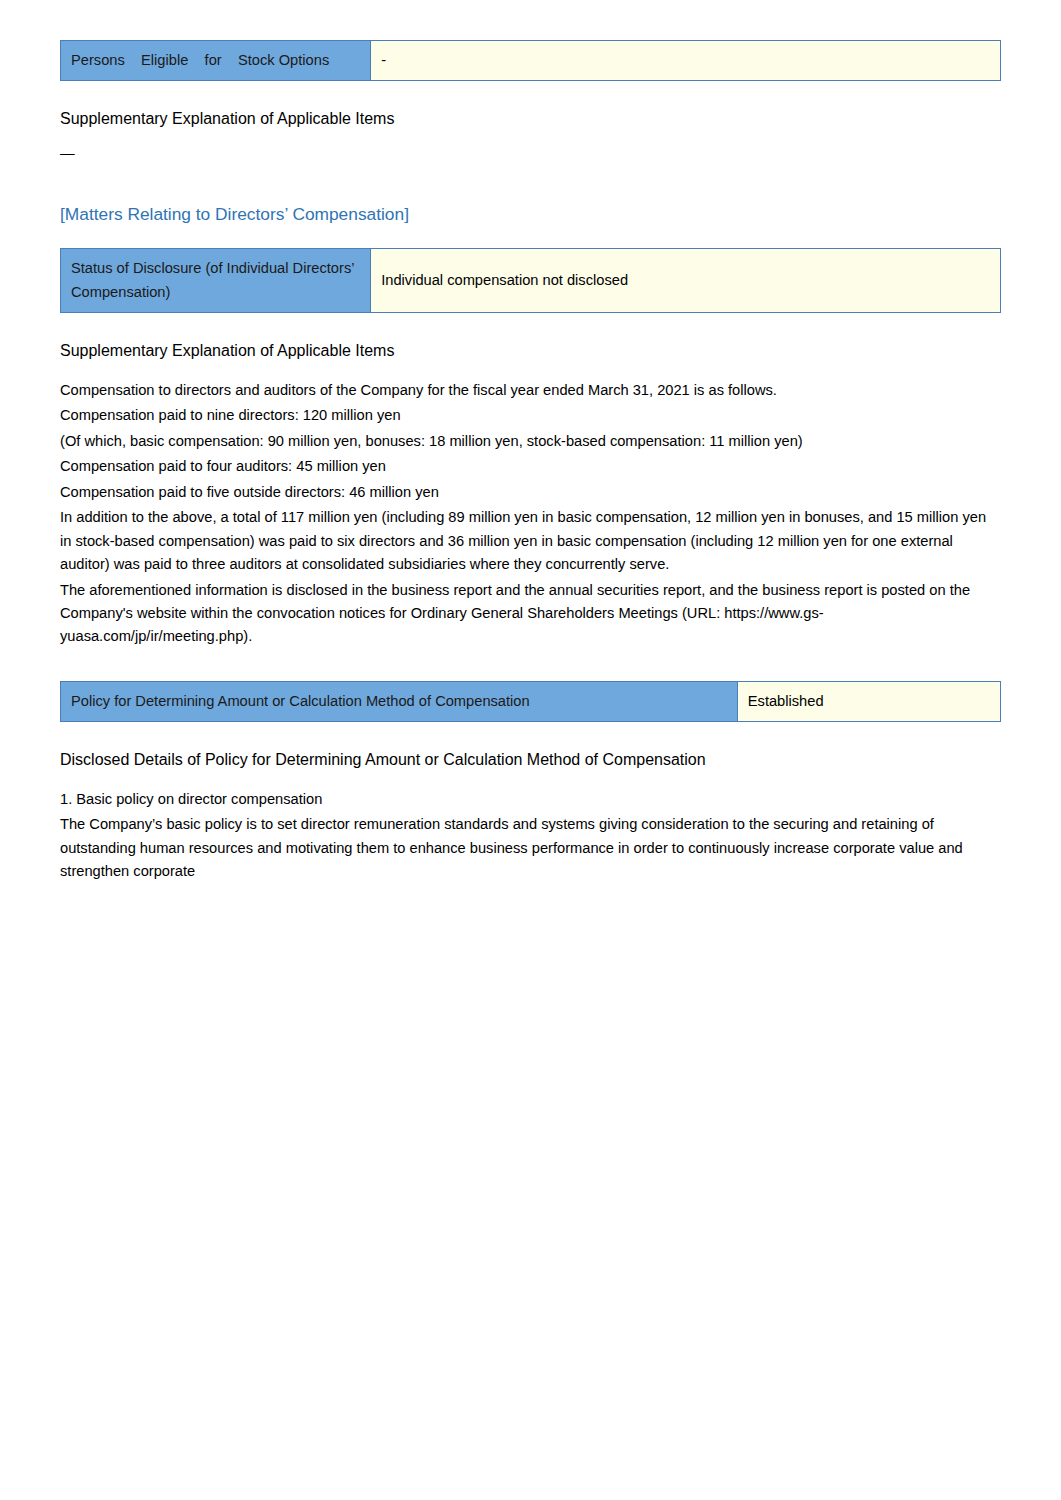| Persons Eligible for Stock Options | - |
Supplementary Explanation of Applicable Items
―
[Matters Relating to Directors’ Compensation]
| Status of Disclosure (of Individual Directors’ Compensation) | Individual compensation not disclosed |
Supplementary Explanation of Applicable Items
Compensation to directors and auditors of the Company for the fiscal year ended March 31, 2021 is as follows.
Compensation paid to nine directors: 120 million yen
(Of which, basic compensation: 90 million yen, bonuses: 18 million yen, stock-based compensation: 11 million yen)
Compensation paid to four auditors: 45 million yen
Compensation paid to five outside directors: 46 million yen
In addition to the above, a total of 117 million yen (including 89 million yen in basic compensation, 12 million yen in bonuses, and 15 million yen in stock-based compensation) was paid to six directors and 36 million yen in basic compensation (including 12 million yen for one external auditor) was paid to three auditors at consolidated subsidiaries where they concurrently serve.
The aforementioned information is disclosed in the business report and the annual securities report, and the business report is posted on the Company's website within the convocation notices for Ordinary General Shareholders Meetings (URL: https://www.gs-yuasa.com/jp/ir/meeting.php).
| Policy for Determining Amount or Calculation Method of Compensation | Established |
Disclosed Details of Policy for Determining Amount or Calculation Method of Compensation
1. Basic policy on director compensation
The Company’s basic policy is to set director remuneration standards and systems giving consideration to the securing and retaining of outstanding human resources and motivating them to enhance business performance in order to continuously increase corporate value and strengthen corporate